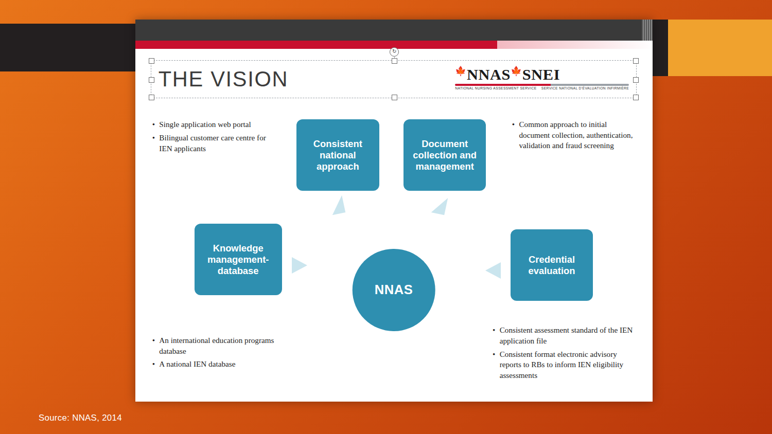↻
🍁NNAS🍁SNEI NATIONAL NURSING ASSESSMENT SERVICE SERVICE NATIONAL D'ÉVALUATION INFIRMIÈRE
THE VISION
Single application web portal
Bilingual customer care centre for IEN applicants
Common approach to initial document collection, authentication, validation and fraud screening
Consistent
national
approach
Document
collection and
management
Knowledge
management-
database
Credential
evaluation
NNAS
An international education programs database
A national IEN database
Consistent assessment standard of the IEN application file
Consistent format electronic advisory reports to RBs to inform IEN eligibility assessments
Source: NNAS, 2014